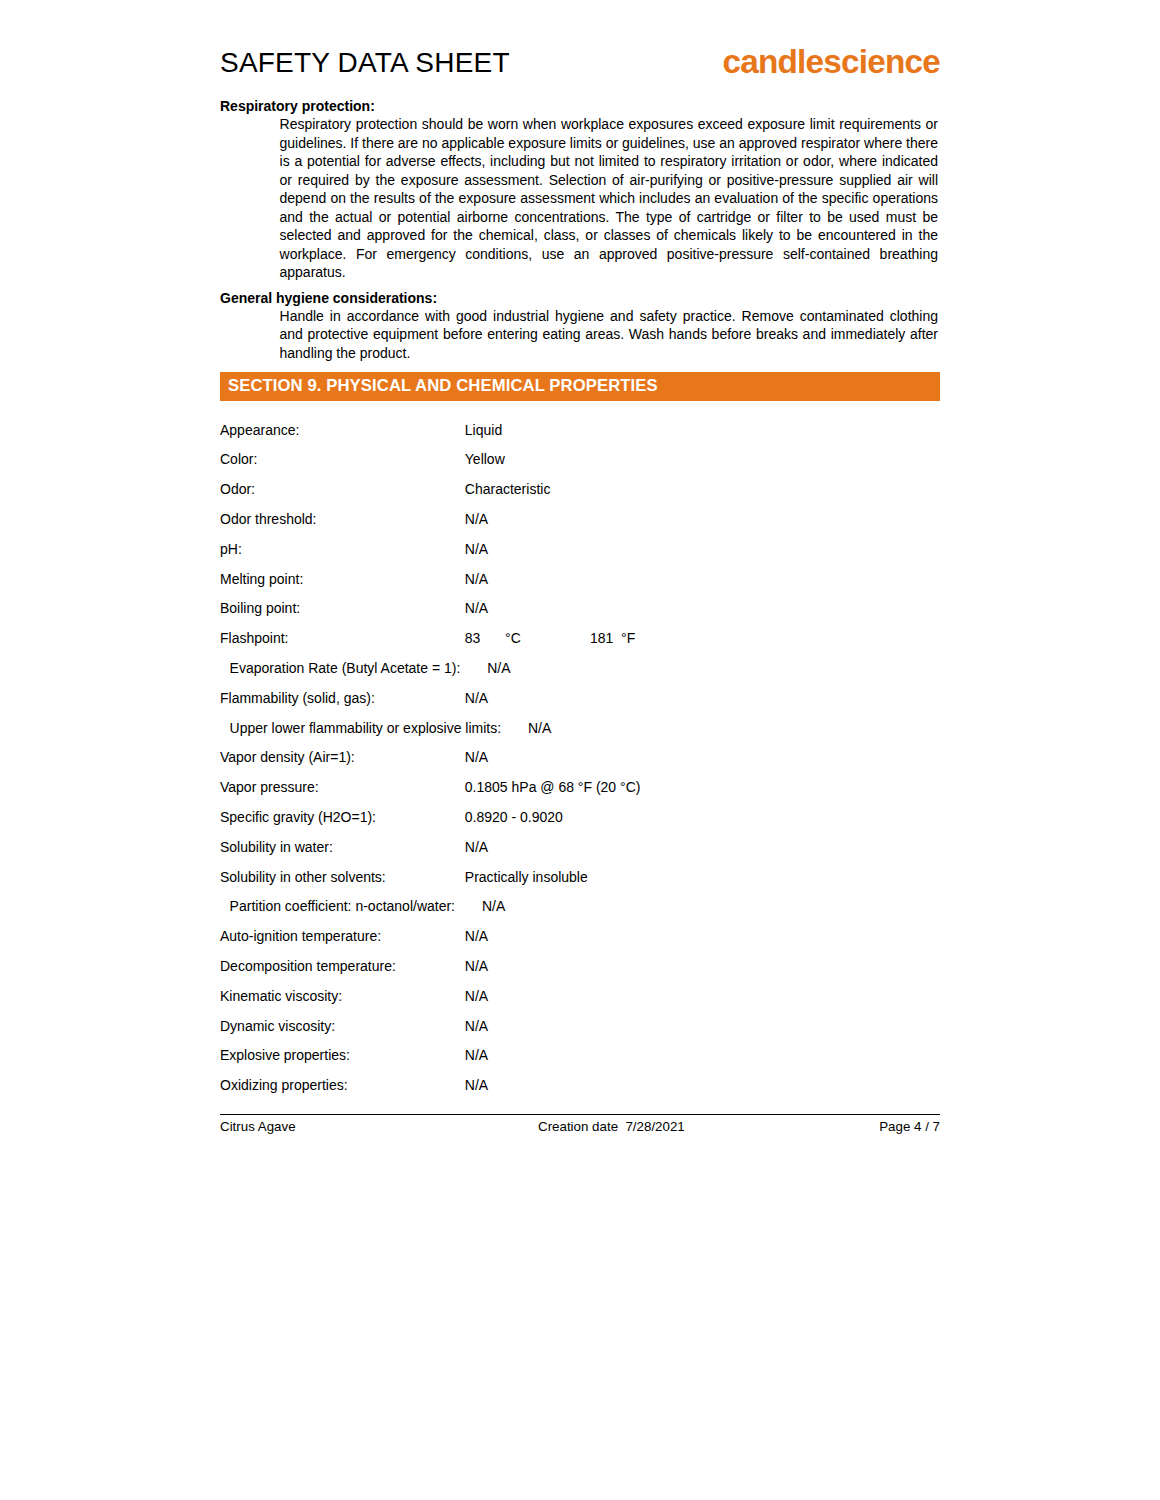SAFETY DATA SHEET
candle science
Respiratory protection:
Respiratory protection should be worn when workplace exposures exceed exposure limit requirements or guidelines. If there are no applicable exposure limits or guidelines, use an approved respirator where there is a potential for adverse effects, including but not limited to respiratory irritation or odor, where indicated or required by the exposure assessment. Selection of air-purifying or positive-pressure supplied air will depend on the results of the exposure assessment which includes an evaluation of the specific operations and the actual or potential airborne concentrations. The type of cartridge or filter to be used must be selected and approved for the chemical, class, or classes of chemicals likely to be encountered in the workplace. For emergency conditions, use an approved positive-pressure self-contained breathing apparatus.
General hygiene considerations:
Handle in accordance with good industrial hygiene and safety practice. Remove contaminated clothing and protective equipment before entering eating areas. Wash hands before breaks and immediately after handling the product.
SECTION 9. PHYSICAL AND CHEMICAL PROPERTIES
| Appearance: | Liquid |
| Color: | Yellow |
| Odor: | Characteristic |
| Odor threshold: | N/A |
| pH: | N/A |
| Melting point: | N/A |
| Boiling point: | N/A |
| Flashpoint: | 83 °C 181 °F |
| Evaporation Rate (Butyl Acetate = 1): N/A |
| Flammability (solid, gas): | N/A |
| Upper lower flammability or explosive limits: N/A |
| Vapor density (Air=1): | N/A |
| Vapor pressure: | 0.1805 hPa @ 68 °F (20 °C) |
| Specific gravity (H2O=1): | 0.8920 - 0.9020 |
| Solubility in water: | N/A |
| Solubility in other solvents: | Practically insoluble |
| Partition coefficient: n-octanol/water: N/A |
| Auto-ignition temperature: | N/A |
| Decomposition temperature: | N/A |
| Kinematic viscosity: | N/A |
| Dynamic viscosity: | N/A |
| Explosive properties: | N/A |
| Oxidizing properties: | N/A |
Citrus Agave
Creation date 7/28/2021
Page 4 / 7